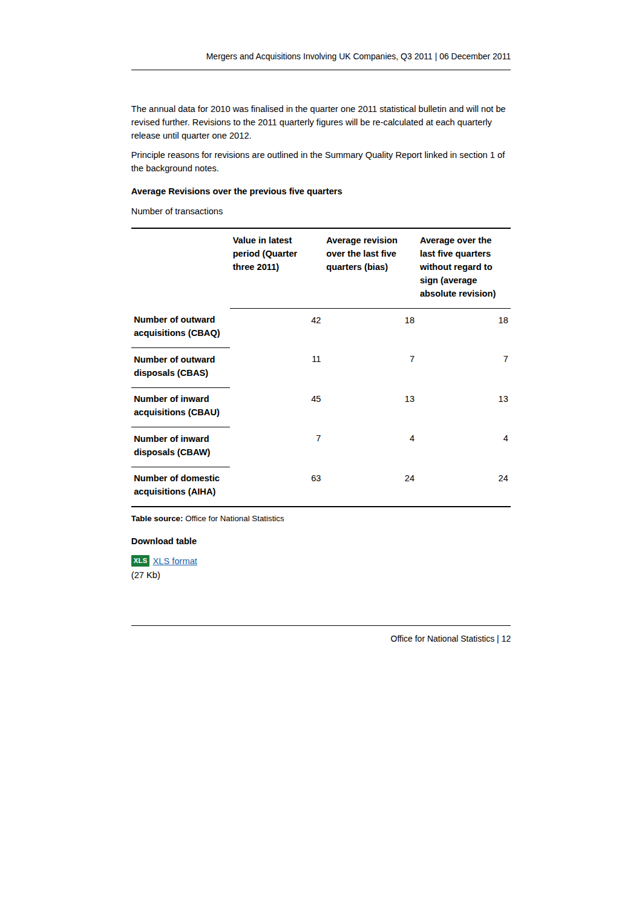Mergers and Acquisitions Involving UK Companies, Q3 2011 | 06 December 2011
The annual data for 2010 was finalised in the quarter one 2011 statistical bulletin and will not be revised further. Revisions to the 2011 quarterly figures will be re-calculated at each quarterly release until quarter one 2012.
Principle reasons for revisions are outlined in the Summary Quality Report linked in section 1 of the background notes.
Average Revisions over the previous five quarters
Number of transactions
| | Value in latest period (Quarter three 2011) | Average revision over the last five quarters (bias) | Average over the last five quarters without regard to sign (average absolute revision) |
| --- | --- | --- | --- |
| Number of outward acquisitions (CBAQ) | 42 | 18 | 18 |
| Number of outward disposals (CBAS) | 11 | 7 | 7 |
| Number of inward acquisitions (CBAU) | 45 | 13 | 13 |
| Number of inward disposals (CBAW) | 7 | 4 | 4 |
| Number of domestic acquisitions (AIHA) | 63 | 24 | 24 |
Table source: Office for National Statistics
Download table
XLS XLS format
(27 Kb)
Office for National Statistics | 12